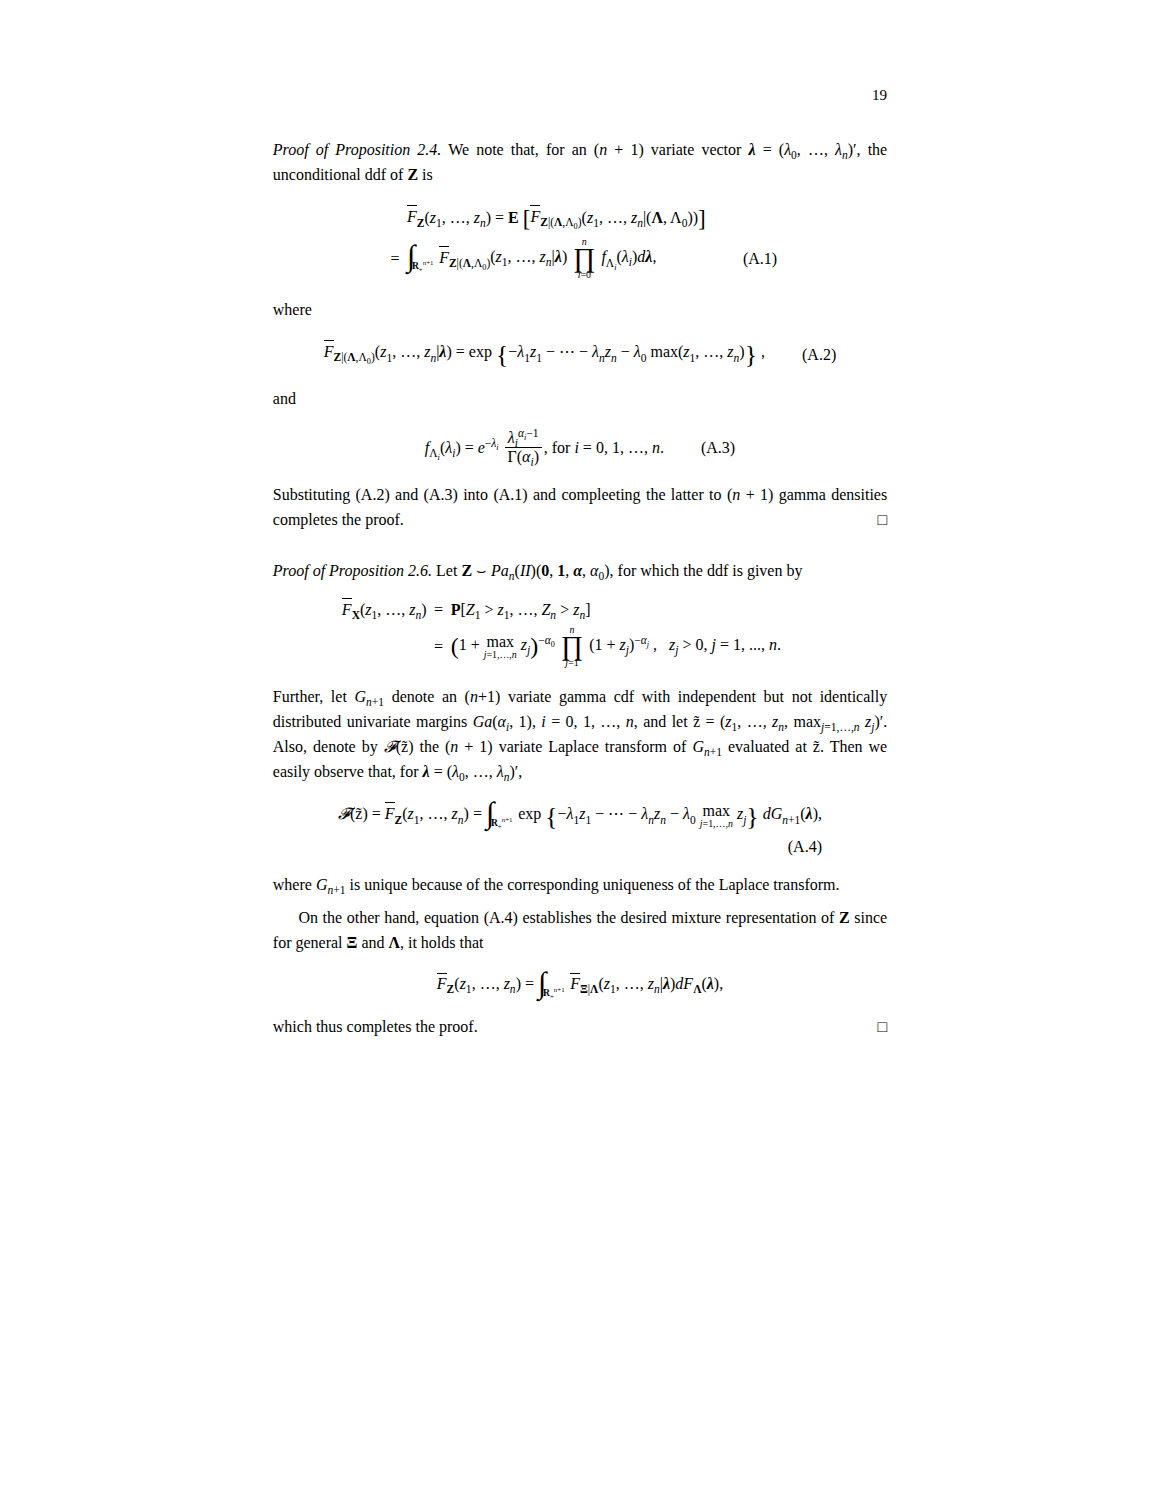19
Proof of Proposition 2.4. We note that, for an (n + 1) variate vector λ = (λ0, …, λn)′, the unconditional ddf of Z is
| | | F Z ( z 1 , …, z n ) = E [ F Z /( Λ ,Λ 0 ) ( z 1 , …, z n /( Λ , Λ 0 )) ] | |
| | = | ∫ R + n +1 F Z /( Λ ,Λ 0 ) ( z 1 , …, z n / λ ) n ∏ i =0 f Λ i ( λ i ) d λ , | (A.1) |
where
| F Z /( Λ ,Λ 0 ) ( z 1 , …, z n / λ ) = exp { − λ 1 z 1 − ⋯ − λ n z n − λ 0 max( z 1 , …, z n ) } , | (A.2) |
and
| f Λ i ( λ i ) = e − λ i λ i α i −1 Γ( α i ) , for i = 0, 1, …, n . | (A.3) |
Substituting (A.2) and (A.3) into (A.1) and compleeting the latter to (n + 1) gamma densities completes the proof. □
Proof of Proposition 2.6. Let Z ⌣ Pan(II)(0, 1, α, α0), for which the ddf is given by
| F X ( z 1 , …, z n ) | = | P [ Z 1 > z 1 , …, Z n > z n ] | |
| | = | ( 1 + max j =1,…, n z j ) − α 0 n ∏ j =1 (1 + z j ) − α j , z j > 0, j = 1, ..., n . | |
Further, let Gn+1 denote an (n+1) variate gamma cdf with independent but not identically distributed univariate margins Ga(αi, 1), i = 0, 1, …, n, and let z̃ = (z1, …, zn, maxj=1,…,n zj)′. Also, denote by 𝓕(z̃) the (n + 1) variate Laplace transform of Gn+1 evaluated at z̃. Then we easily observe that, for λ = (λ0, …, λn)′,
| 𝓕 ( z̃ ) = F Z ( z 1 , …, z n ) = ∫ R + n +1 exp { − λ 1 z 1 − ⋯ − λ n z n − λ 0 max j =1,…, n z j } dG n +1 ( λ ), |
| (A.4) |
where Gn+1 is unique because of the corresponding uniqueness of the Laplace transform.
On the other hand, equation (A.4) establishes the desired mixture representation of Z since for general Ξ and Λ, it holds that
| F Z ( z 1 , …, z n ) = ∫ R + n +1 F Ξ / Λ ( z 1 , …, z n / λ ) dF Λ ( λ ), |
which thus completes the proof. □